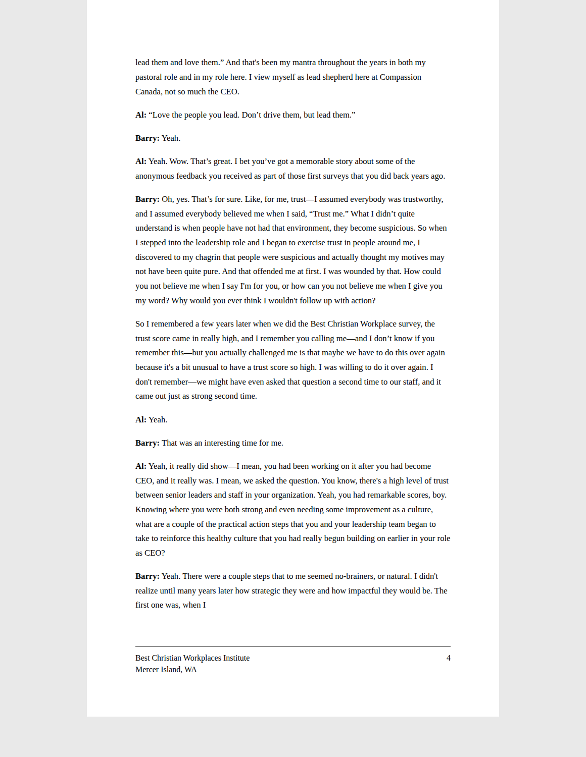lead them and love them.” And that's been my mantra throughout the years in both my pastoral role and in my role here. I view myself as lead shepherd here at Compassion Canada, not so much the CEO.
Al: “Love the people you lead. Don’t drive them, but lead them.”
Barry: Yeah.
Al: Yeah. Wow. That’s great. I bet you’ve got a memorable story about some of the anonymous feedback you received as part of those first surveys that you did back years ago.
Barry: Oh, yes. That’s for sure. Like, for me, trust—I assumed everybody was trustworthy, and I assumed everybody believed me when I said, “Trust me.” What I didn’t quite understand is when people have not had that environment, they become suspicious. So when I stepped into the leadership role and I began to exercise trust in people around me, I discovered to my chagrin that people were suspicious and actually thought my motives may not have been quite pure. And that offended me at first. I was wounded by that. How could you not believe me when I say I'm for you, or how can you not believe me when I give you my word? Why would you ever think I wouldn't follow up with action?
So I remembered a few years later when we did the Best Christian Workplace survey, the trust score came in really high, and I remember you calling me—and I don’t know if you remember this—but you actually challenged me is that maybe we have to do this over again because it's a bit unusual to have a trust score so high. I was willing to do it over again. I don't remember—we might have even asked that question a second time to our staff, and it came out just as strong second time.
Al: Yeah.
Barry: That was an interesting time for me.
Al: Yeah, it really did show—I mean, you had been working on it after you had become CEO, and it really was. I mean, we asked the question. You know, there's a high level of trust between senior leaders and staff in your organization. Yeah, you had remarkable scores, boy. Knowing where you were both strong and even needing some improvement as a culture, what are a couple of the practical action steps that you and your leadership team began to take to reinforce this healthy culture that you had really begun building on earlier in your role as CEO?
Barry: Yeah. There were a couple steps that to me seemed no-brainers, or natural. I didn't realize until many years later how strategic they were and how impactful they would be. The first one was, when I
Best Christian Workplaces Institute
Mercer Island, WA
4